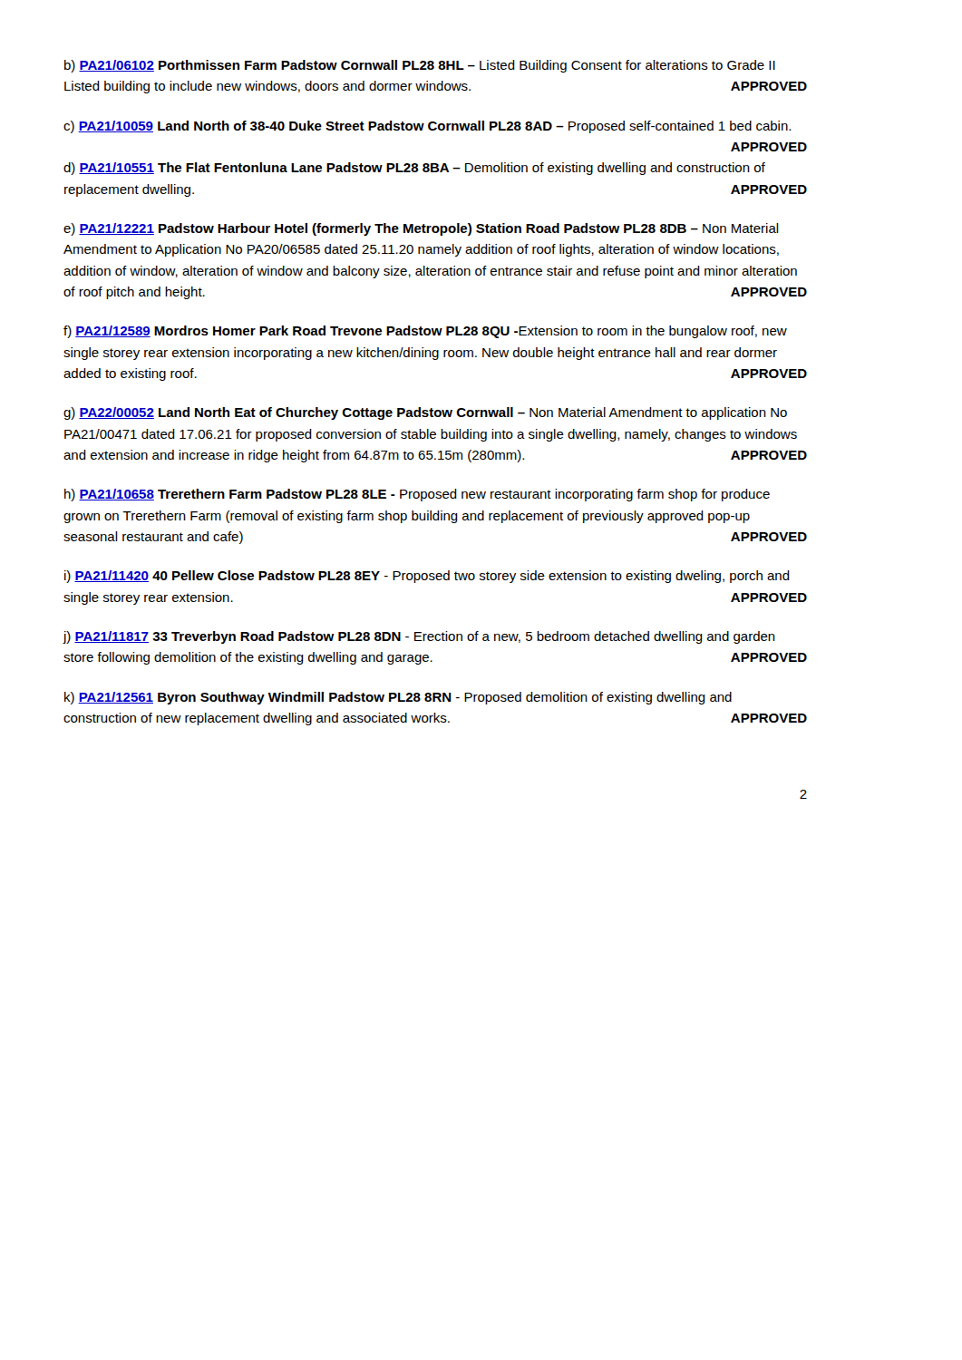b) PA21/06102 Porthmissen Farm Padstow Cornwall PL28 8HL – Listed Building Consent for alterations to Grade II Listed building to include new windows, doors and dormer windows. APPROVED
c) PA21/10059 Land North of 38-40 Duke Street Padstow Cornwall PL28 8AD – Proposed self-contained 1 bed cabin. APPROVED
d) PA21/10551 The Flat Fentonluna Lane Padstow PL28 8BA – Demolition of existing dwelling and construction of replacement dwelling. APPROVED
e) PA21/12221 Padstow Harbour Hotel (formerly The Metropole) Station Road Padstow PL28 8DB – Non Material Amendment to Application No PA20/06585 dated 25.11.20 namely addition of roof lights, alteration of window locations, addition of window, alteration of window and balcony size, alteration of entrance stair and refuse point and minor alteration of roof pitch and height. APPROVED
f) PA21/12589 Mordros Homer Park Road Trevone Padstow PL28 8QU -Extension to room in the bungalow roof, new single storey rear extension incorporating a new kitchen/dining room. New double height entrance hall and rear dormer added to existing roof. APPROVED
g) PA22/00052 Land North Eat of Churchey Cottage Padstow Cornwall – Non Material Amendment to application No PA21/00471 dated 17.06.21 for proposed conversion of stable building into a single dwelling, namely, changes to windows and extension and increase in ridge height from 64.87m to 65.15m (280mm). APPROVED
h) PA21/10658 Trerethern Farm Padstow PL28 8LE - Proposed new restaurant incorporating farm shop for produce grown on Trerethern Farm (removal of existing farm shop building and replacement of previously approved pop-up seasonal restaurant and cafe) APPROVED
i) PA21/11420 40 Pellew Close Padstow PL28 8EY - Proposed two storey side extension to existing dweling, porch and single storey rear extension. APPROVED
j) PA21/11817 33 Treverbyn Road Padstow PL28 8DN - Erection of a new, 5 bedroom detached dwelling and garden store following demolition of the existing dwelling and garage. APPROVED
k) PA21/12561 Byron Southway Windmill Padstow PL28 8RN - Proposed demolition of existing dwelling and construction of new replacement dwelling and associated works. APPROVED
2